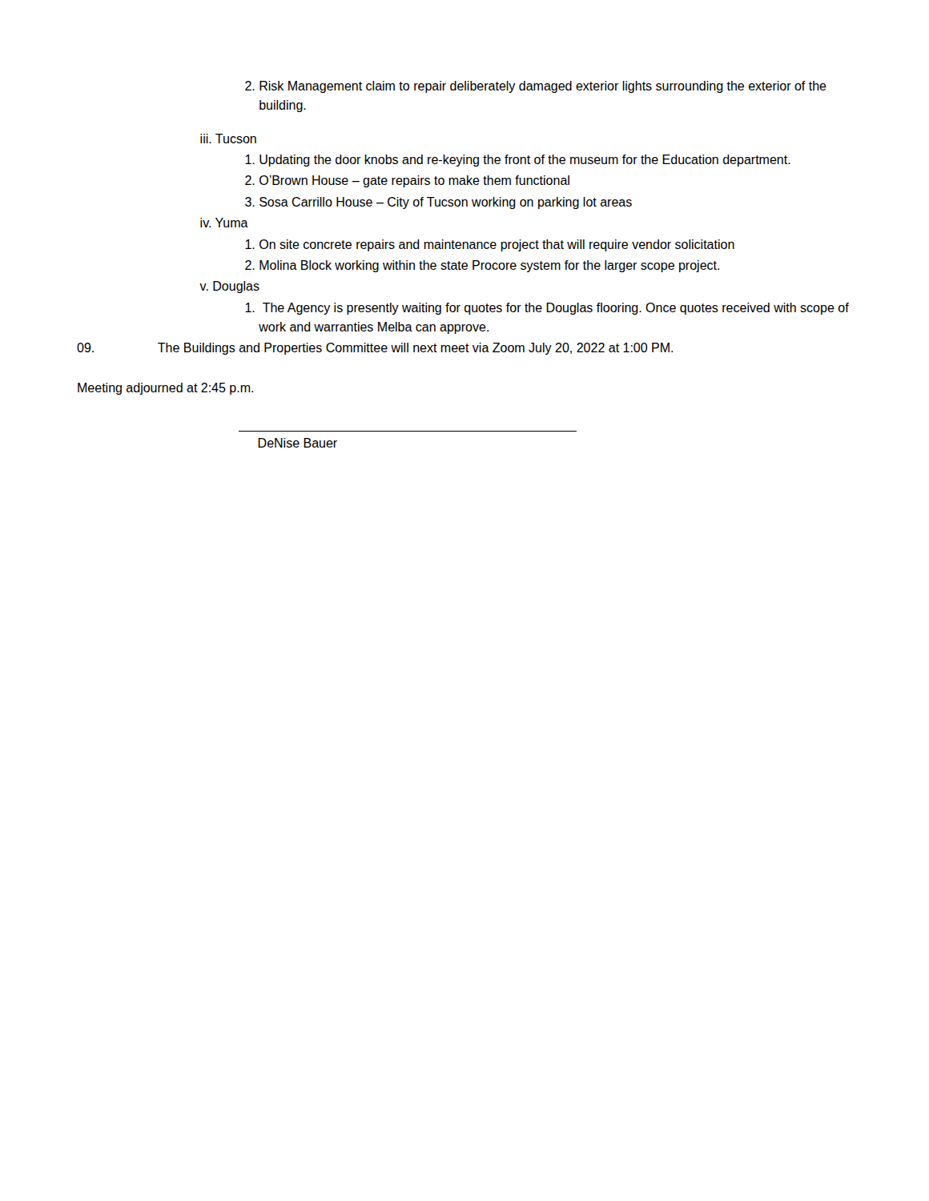Risk Management claim to repair deliberately damaged exterior lights surrounding the exterior of the building.
iii. Tucson
Updating the door knobs and re-keying the front of the museum for the Education department.
O’Brown House – gate repairs to make them functional
Sosa Carrillo House – City of Tucson working on parking lot areas
iv. Yuma
On site concrete repairs and maintenance project that will require vendor solicitation
Molina Block working within the state Procore system for the larger scope project.
v. Douglas
The Agency is presently waiting for quotes for the Douglas flooring. Once quotes received with scope of work and warranties Melba can approve.
09. The Buildings and Properties Committee will next meet via Zoom July 20, 2022 at 1:00 PM.
Meeting adjourned at 2:45 p.m.
DeNise Bauer